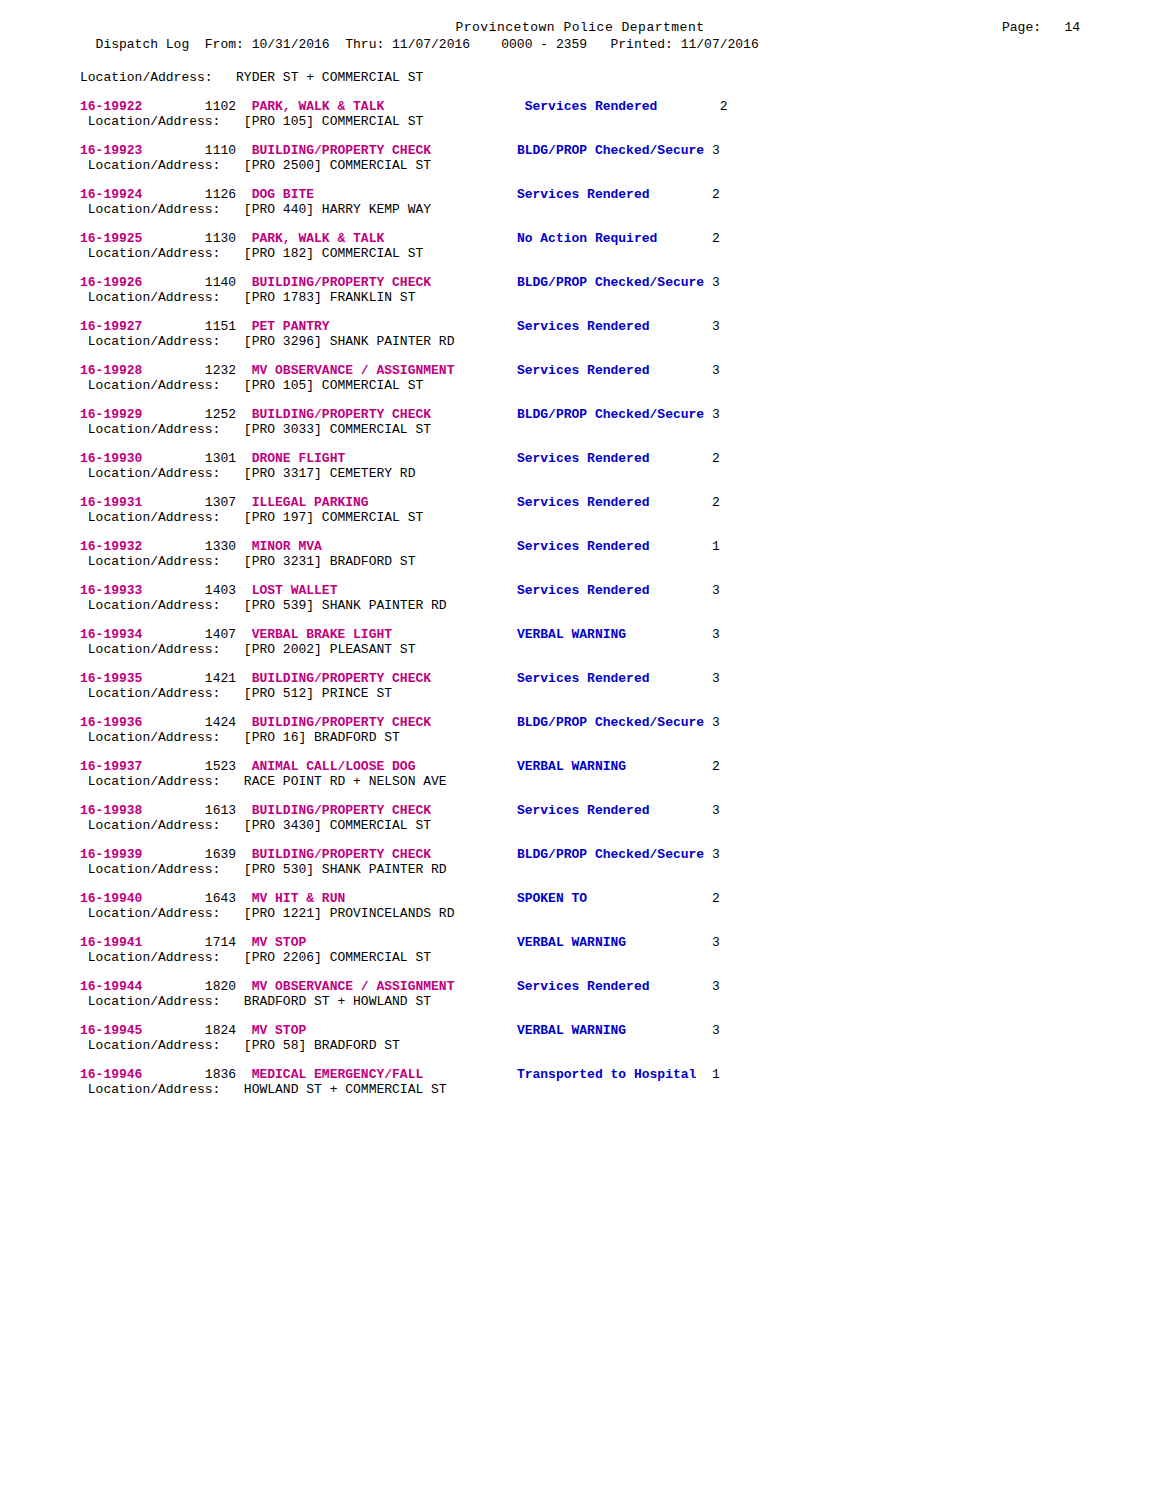Provincetown Police Department
Page: 14
Dispatch Log From: 10/31/2016 Thru: 11/07/2016 0000 - 2359 Printed: 11/07/2016
Location/Address: RYDER ST + COMMERCIAL ST
16-19922 1102 PARK, WALK & TALK Services Rendered 2
Location/Address: [PRO 105] COMMERCIAL ST
16-19923 1110 BUILDING/PROPERTY CHECK BLDG/PROP Checked/Secure 3
Location/Address: [PRO 2500] COMMERCIAL ST
16-19924 1126 DOG BITE Services Rendered 2
Location/Address: [PRO 440] HARRY KEMP WAY
16-19925 1130 PARK, WALK & TALK No Action Required 2
Location/Address: [PRO 182] COMMERCIAL ST
16-19926 1140 BUILDING/PROPERTY CHECK BLDG/PROP Checked/Secure 3
Location/Address: [PRO 1783] FRANKLIN ST
16-19927 1151 PET PANTRY Services Rendered 3
Location/Address: [PRO 3296] SHANK PAINTER RD
16-19928 1232 MV OBSERVANCE / ASSIGNMENT Services Rendered 3
Location/Address: [PRO 105] COMMERCIAL ST
16-19929 1252 BUILDING/PROPERTY CHECK BLDG/PROP Checked/Secure 3
Location/Address: [PRO 3033] COMMERCIAL ST
16-19930 1301 DRONE FLIGHT Services Rendered 2
Location/Address: [PRO 3317] CEMETERY RD
16-19931 1307 ILLEGAL PARKING Services Rendered 2
Location/Address: [PRO 197] COMMERCIAL ST
16-19932 1330 MINOR MVA Services Rendered 1
Location/Address: [PRO 3231] BRADFORD ST
16-19933 1403 LOST WALLET Services Rendered 3
Location/Address: [PRO 539] SHANK PAINTER RD
16-19934 1407 VERBAL BRAKE LIGHT VERBAL WARNING 3
Location/Address: [PRO 2002] PLEASANT ST
16-19935 1421 BUILDING/PROPERTY CHECK Services Rendered 3
Location/Address: [PRO 512] PRINCE ST
16-19936 1424 BUILDING/PROPERTY CHECK BLDG/PROP Checked/Secure 3
Location/Address: [PRO 16] BRADFORD ST
16-19937 1523 ANIMAL CALL/LOOSE DOG VERBAL WARNING 2
Location/Address: RACE POINT RD + NELSON AVE
16-19938 1613 BUILDING/PROPERTY CHECK Services Rendered 3
Location/Address: [PRO 3430] COMMERCIAL ST
16-19939 1639 BUILDING/PROPERTY CHECK BLDG/PROP Checked/Secure 3
Location/Address: [PRO 530] SHANK PAINTER RD
16-19940 1643 MV HIT & RUN SPOKEN TO 2
Location/Address: [PRO 1221] PROVINCELANDS RD
16-19941 1714 MV STOP VERBAL WARNING 3
Location/Address: [PRO 2206] COMMERCIAL ST
16-19944 1820 MV OBSERVANCE / ASSIGNMENT Services Rendered 3
Location/Address: BRADFORD ST + HOWLAND ST
16-19945 1824 MV STOP VERBAL WARNING 3
Location/Address: [PRO 58] BRADFORD ST
16-19946 1836 MEDICAL EMERGENCY/FALL Transported to Hospital 1
Location/Address: HOWLAND ST + COMMERCIAL ST